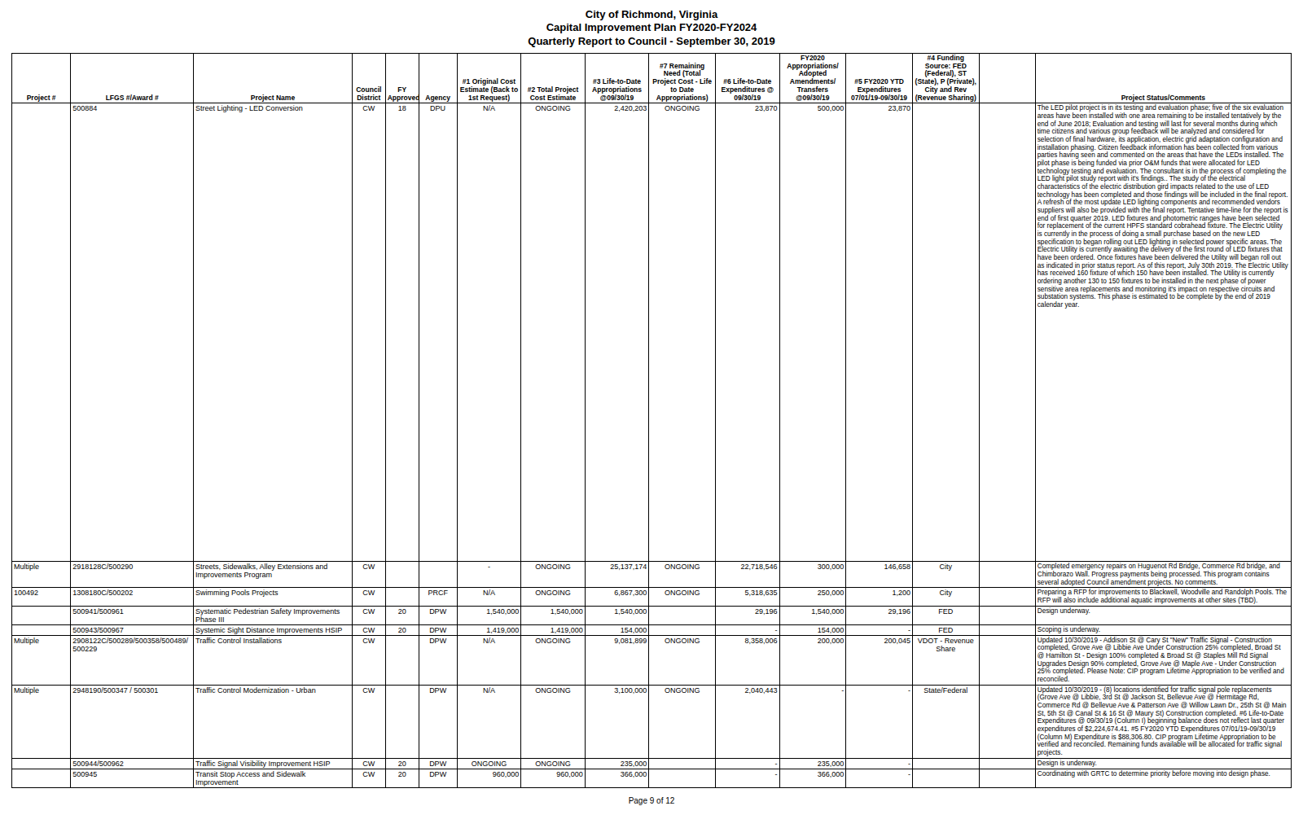City of Richmond, Virginia
Capital Improvement Plan FY2020-FY2024
Quarterly Report to Council - September 30, 2019
| Project # | LFGS #/Award # | Project Name | Council District | FY Approved | Agency | #1 Original Cost Estimate (Back to 1st Request) | #2 Total Project Cost Estimate | #3 Life-to-Date Appropriations @09/30/19 | #7 Remaining Need (Total Project Cost - Life to Date Appropriations) | #6 Life-to-Date Expenditures @ 09/30/19 | FY2020 Appropriations/ Adopted Amendments/ Transfers @09/30/19 | #5 FY2020 YTD Expenditures 07/01/19-09/30/19 | #4 Funding Source: FED (Federal), ST (State), P (Private), City and Rev (Revenue Sharing) | | Project Status/Comments |
| --- | --- | --- | --- | --- | --- | --- | --- | --- | --- | --- | --- | --- | --- | --- | --- |
| | 500884 | Street Lighting - LED Conversion | CW | 18 | DPU | N/A | ONGOING | 2,420,203 | ONGOING | 23,870 | 500,000 | 23,870 | | | The LED pilot project is in its testing and evaluation phase; five of the six evaluation areas have been installed with one area remaining to be installed tentatively by the end of June 2018; Evaluation and testing will last for several months during which time citizens and various group feedback will be analyzed and considered for selection of final hardware, its application, electric grid adaptation configuration and installation phasing. Citizen feedback information has been collected from various parties having seen and commented on the areas that have the LEDs installed. The pilot phase is being funded via prior O&M funds that were allocated for LED technology testing and evaluation. The consultant is in the process of completing the LED light pilot study report with it's findings.. The study of the electrical characteristics of the electric distribution gird impacts related to the use of LED technology has been completed and those findings will be included in the final report. A refresh of the most update LED lighting components and recommended vendors suppliers will also be provided with the final report. Tentative time-line for the report is end of first quarter 2019. LED fixtures and photometric ranges have been selected for replacement of the current HPFS standard cobrahead fixture. The Electric Utility is currently in the process of doing a small purchase based on the new LED specification to began rolling out LED lighting in selected power specific areas. The Electric Utility is currently awaiting the delivery of the first round of LED fixtures that have been ordered. Once fixtures have been delivered the Utility will began roll out as indicated in prior status report. As of this report, July 30th 2019. The Electric Utility has received 160 fixture of which 150 have been installed. The Utility is currently ordering another 130 to 150 fixtures to be installed in the next phase of power sensitive area replacements and monitoring it's impact on respective circuits and substation systems. This phase is estimated to be complete by the end of 2019 calendar year. |
| Multiple | 2918128C/500290 | Streets, Sidewalks, Alley Extensions and Improvements Program | CW | | | - | ONGOING | 25,137,174 | ONGOING | 22,718,546 | 300,000 | 146,658 | City | | Completed emergency repairs on Huguenot Rd Bridge, Commerce Rd bridge, and Chimborazo Wall. Progress payments being processed. This program contains several adopted Council amendment projects. No comments. |
| 100492 | 1308180C/500202 | Swimming Pools Projects | CW | | PRCF | N/A | ONGOING | 6,867,300 | ONGOING | 5,318,635 | 250,000 | 1,200 | City | | Preparing a RFP for improvements to Blackwell, Woodville and Randolph Pools. The RFP will also include additional aquatic improvements at other sites (TBD). |
| | 500941/500961 | Systematic Pedestrian Safety Improvements Phase III | CW | 20 | DPW | 1,540,000 | 1,540,000 | 1,540,000 | | 29,196 | 1,540,000 | 29,196 | FED | | Design underway. |
| | 500943/500967 | Systemic Sight Distance Improvements HSIP | CW | 20 | DPW | 1,419,000 | 1,419,000 | 154,000 | | - | 154,000 | - | FED | | Scoping is underway. |
| Multiple | 2908122C/500289/500358/500489/ 500229 | Traffic Control Installations | CW | | DPW | N/A | ONGOING | 9,081,899 | ONGOING | 8,358,006 | 200,000 | 200,045 | VDOT - Revenue Share | | Updated 10/30/2019 - Addison St @ Cary St "New" Traffic Signal - Construction completed, Grove Ave @ Libbie Ave Under Construction 25% completed, Broad St @ Hamilton St - Design 100% completed & Broad St @ Staples Mill Rd Signal Upgrades Design 90% completed, Grove Ave @ Maple Ave - Under Construction 25% completed. Please Note: CIP program Lifetime Appropriation to be verified and reconciled. |
| Multiple | 2948190/500347 / 500301 | Traffic Control Modernization - Urban | CW | | DPW | N/A | ONGOING | 3,100,000 | ONGOING | 2,040,443 | - | - | State/Federal | | Updated 10/30/2019 - (8) locations identified for traffic signal pole replacements (Grove Ave @ Libbie, 3rd St @ Jackson St, Bellevue Ave @ Hermitage Rd, Commerce Rd @ Bellevue Ave & Patterson Ave @ Willow Lawn Dr., 25th St @ Main St, 5th St @ Canal St & 16 St @ Maury St) Construction completed. #6 Life-to-Date Expenditures @ 09/30/19 (Column I) beginning balance does not reflect last quarter expenditures of $2,224,674.41. #5 FY2020 YTD Expenditures 07/01/19-09/30/19 (Column M) Expenditure is $88,306.80. CIP program Lifetime Appropriation to be verified and reconciled. Remaining funds available will be allocated for traffic signal projects. |
| | 500944/500962 | Traffic Signal Visibility Improvement HSIP | CW | 20 | DPW | ONGOING | ONGOING | 235,000 | | - | 235,000 | - | | | Design is underway. |
| | 500945 | Transit Stop Access and Sidewalk Improvement | CW | 20 | DPW | 960,000 | 960,000 | 366,000 | | - | 366,000 | - | | | Coordinating with GRTC to determine priority before moving into design phase. |
Page 9 of 12